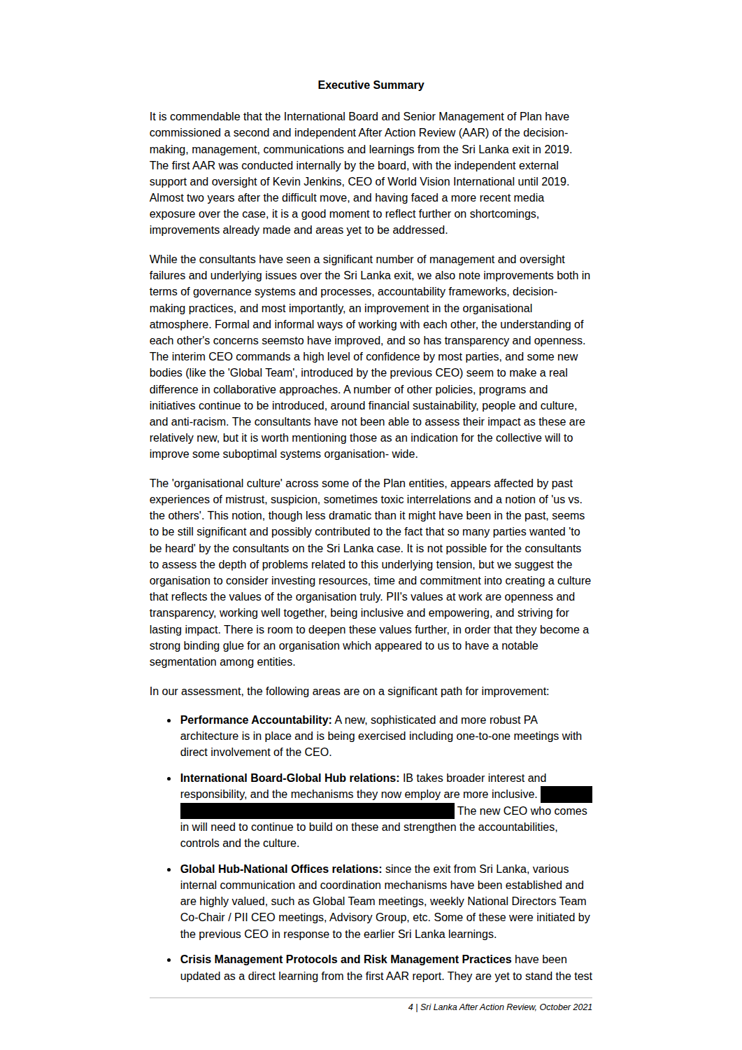Executive Summary
It is commendable that the International Board and Senior Management of Plan have commissioned a second and independent After Action Review (AAR) of the decision-making, management, communications and learnings from the Sri Lanka exit in 2019. The first AAR was conducted internally by the board, with the independent external support and oversight of Kevin Jenkins, CEO of World Vision International until 2019. Almost two years after the difficult move, and having faced a more recent media exposure over the case, it is a good moment to reflect further on shortcomings, improvements already made and areas yet to be addressed.
While the consultants have seen a significant number of management and oversight failures and underlying issues over the Sri Lanka exit, we also note improvements both in terms of governance systems and processes, accountability frameworks, decision-making practices, and most importantly, an improvement in the organisational atmosphere. Formal and informal ways of working with each other, the understanding of each other's concerns seemsto have improved, and so has transparency and openness. The interim CEO commands a high level of confidence by most parties, and some new bodies (like the 'Global Team', introduced by the previous CEO) seem to make a real difference in collaborative approaches. A number of other policies, programs and initiatives continue to be introduced, around financial sustainability, people and culture, and anti-racism. The consultants have not been able to assess their impact as these are relatively new, but it is worth mentioning those as an indication for the collective will to improve some suboptimal systems organisation- wide.
The 'organisational culture' across some of the Plan entities, appears affected by past experiences of mistrust, suspicion, sometimes toxic interrelations and a notion of 'us vs. the others'. This notion, though less dramatic than it might have been in the past, seems to be still significant and possibly contributed to the fact that so many parties wanted 'to be heard' by the consultants on the Sri Lanka case. It is not possible for the consultants to assess the depth of problems related to this underlying tension, but we suggest the organisation to consider investing resources, time and commitment into creating a culture that reflects the values of the organisation truly. PII's values at work are openness and transparency, working well together, being inclusive and empowering, and striving for lasting impact. There is room to deepen these values further, in order that they become a strong binding glue for an organisation which appeared to us to have a notable segmentation among entities.
In our assessment, the following areas are on a significant path for improvement:
Performance Accountability: A new, sophisticated and more robust PA architecture is in place and is being exercised including one-to-one meetings with direct involvement of the CEO.
International Board-Global Hub relations: IB takes broader interest and responsibility, and the mechanisms they now employ are more inclusive.
The new CEO who comes in will need to continue to build on these and strengthen the accountabilities, controls and the culture.
Global Hub-National Offices relations: since the exit from Sri Lanka, various internal communication and coordination mechanisms have been established and are highly valued, such as Global Team meetings, weekly National Directors Team Co-Chair / PII CEO meetings, Advisory Group, etc. Some of these were initiated by the previous CEO in response to the earlier Sri Lanka learnings.
Crisis Management Protocols and Risk Management Practices have been updated as a direct learning from the first AAR report. They are yet to stand the test
4 | Sri Lanka After Action Review, October 2021